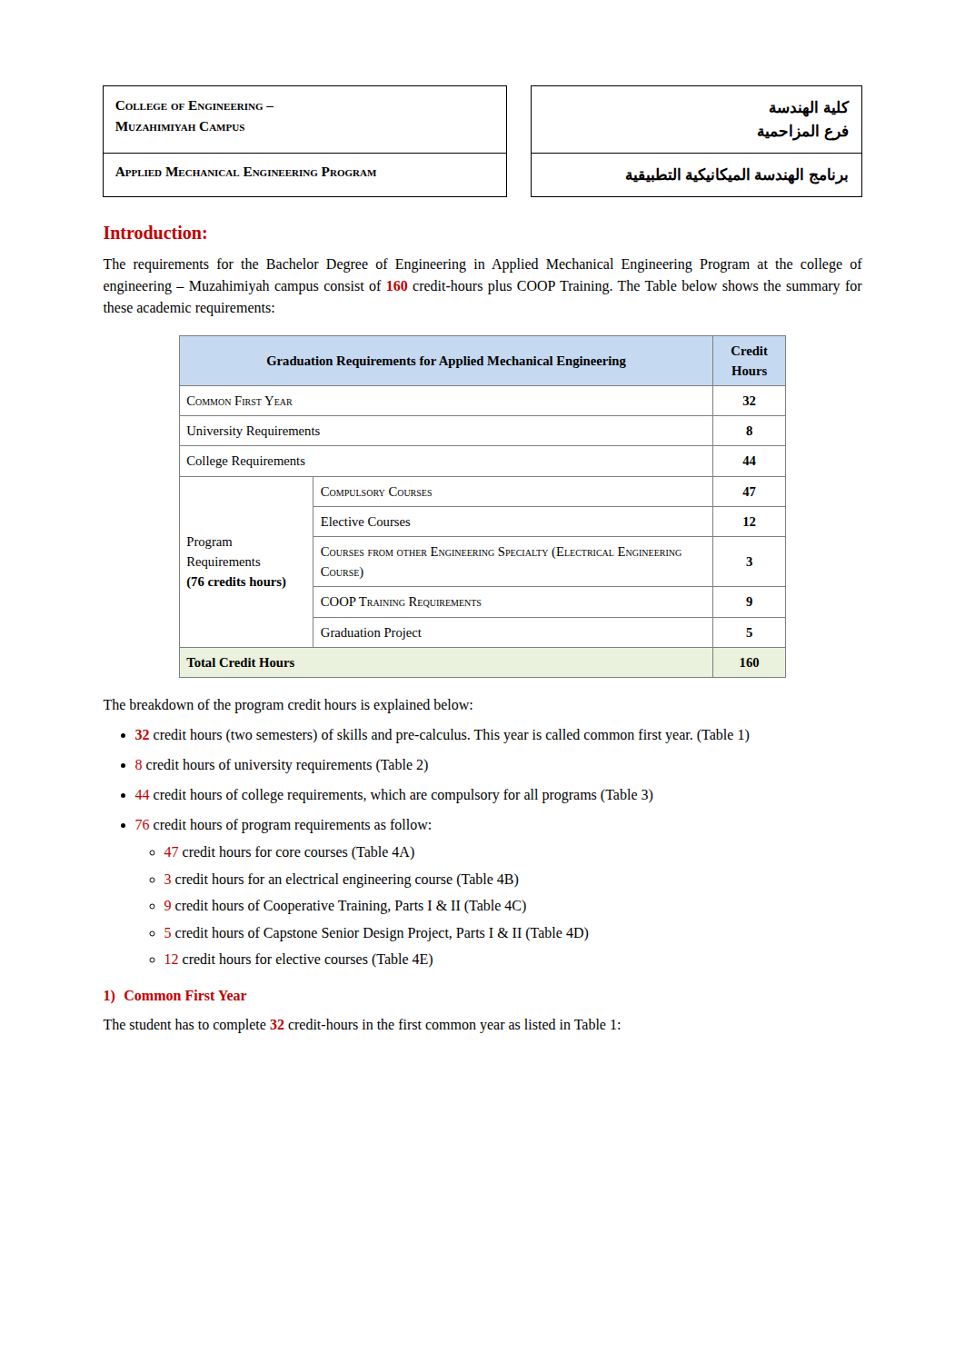| College of Engineering – Muzahimiyah Campus | | كلية الهندسة فرع المزاحمية |
| Applied Mechanical Engineering Program | | برنامج الهندسة الميكانيكية التطبيقية |
Introduction:
The requirements for the Bachelor Degree of Engineering in Applied Mechanical Engineering Program at the college of engineering – Muzahimiyah campus consist of 160 credit-hours plus COOP Training. The Table below shows the summary for these academic requirements:
| Graduation Requirements for Applied Mechanical Engineering | Credit Hours |
| --- | --- |
| Common First Year | 32 |
| University Requirements | 8 |
| College Requirements | 44 |
| Program Requirements (76 credits hours) | Compulsory Courses | 47 |
| Elective Courses | 12 |
| Courses from other Engineering Specialty (Electrical Engineering Course) | 3 |
| COOP Training Requirements | 9 |
| Graduation Project | 5 |
| Total Credit Hours | 160 |
The breakdown of the program credit hours is explained below:
32 credit hours (two semesters) of skills and pre-calculus. This year is called common first year. (Table 1)
8 credit hours of university requirements (Table 2)
44 credit hours of college requirements, which are compulsory for all programs (Table 3)
76 credit hours of program requirements as follow:
47 credit hours for core courses (Table 4A)
3 credit hours for an electrical engineering course (Table 4B)
9 credit hours of Cooperative Training, Parts I & II (Table 4C)
5 credit hours of Capstone Senior Design Project, Parts I & II (Table 4D)
12 credit hours for elective courses (Table 4E)
1) Common First Year
The student has to complete 32 credit-hours in the first common year as listed in Table 1: